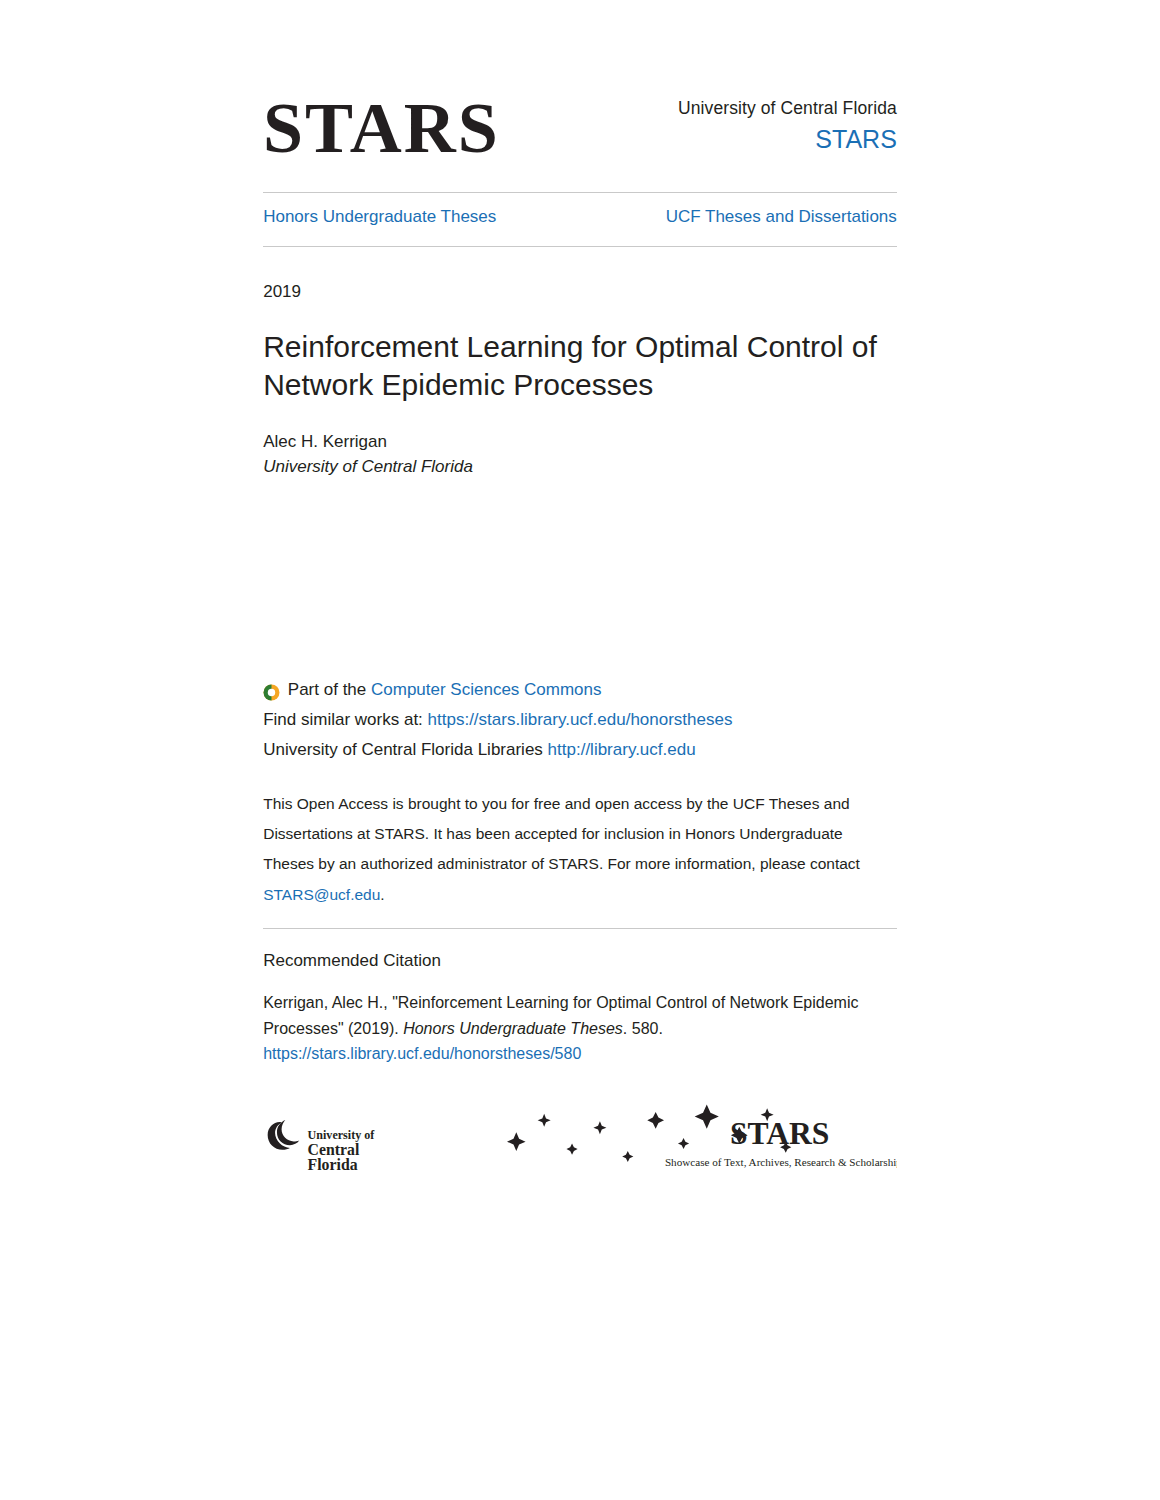STARS
University of Central Florida
STARS
Honors Undergraduate Theses
UCF Theses and Dissertations
2019
Reinforcement Learning for Optimal Control of Network Epidemic Processes
Alec H. Kerrigan
University of Central Florida
Part of the Computer Sciences Commons
Find similar works at: https://stars.library.ucf.edu/honorstheses
University of Central Florida Libraries http://library.ucf.edu
This Open Access is brought to you for free and open access by the UCF Theses and Dissertations at STARS. It has been accepted for inclusion in Honors Undergraduate Theses by an authorized administrator of STARS. For more information, please contact STARS@ucf.edu.
Recommended Citation
Kerrigan, Alec H., "Reinforcement Learning for Optimal Control of Network Epidemic Processes" (2019). Honors Undergraduate Theses. 580.
https://stars.library.ucf.edu/honorstheses/580
University of Central Florida STARS Showcase of Text, Archives, Research & Scholarship